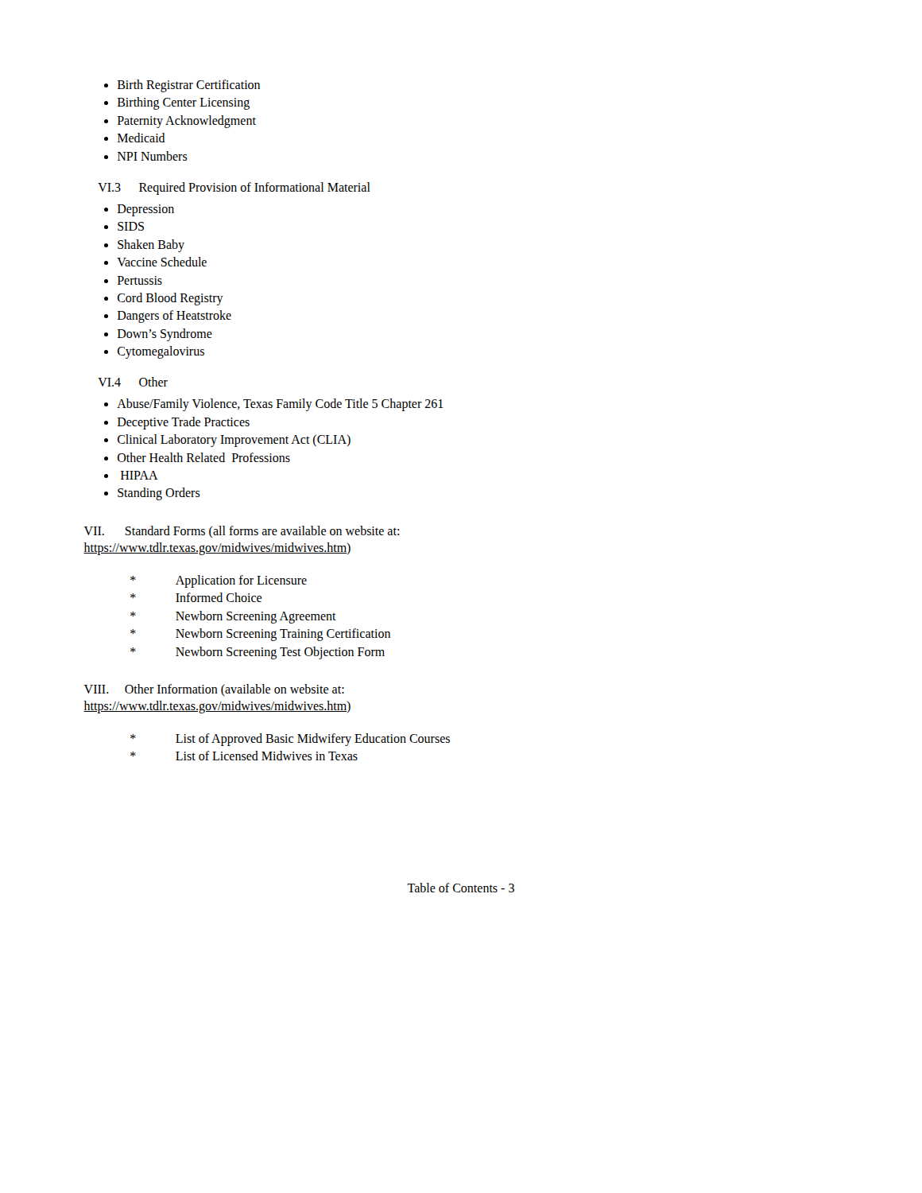Birth Registrar Certification
Birthing Center Licensing
Paternity Acknowledgment
Medicaid
NPI Numbers
VI.3 Required Provision of Informational Material
Depression
SIDS
Shaken Baby
Vaccine Schedule
Pertussis
Cord Blood Registry
Dangers of Heatstroke
Down’s Syndrome
Cytomegalovirus
VI.4 Other
Abuse/Family Violence, Texas Family Code Title 5 Chapter 261
Deceptive Trade Practices
Clinical Laboratory Improvement Act (CLIA)
Other Health Related Professions
HIPAA
Standing Orders
VII. Standard Forms (all forms are available on website at:
https://www.tdlr.texas.gov/midwives/midwives.htm)
*Application for Licensure
*Informed Choice
*Newborn Screening Agreement
*Newborn Screening Training Certification
*Newborn Screening Test Objection Form
VIII. Other Information (available on website at:
https://www.tdlr.texas.gov/midwives/midwives.htm)
*List of Approved Basic Midwifery Education Courses
*List of Licensed Midwives in Texas
Table of Contents - 3